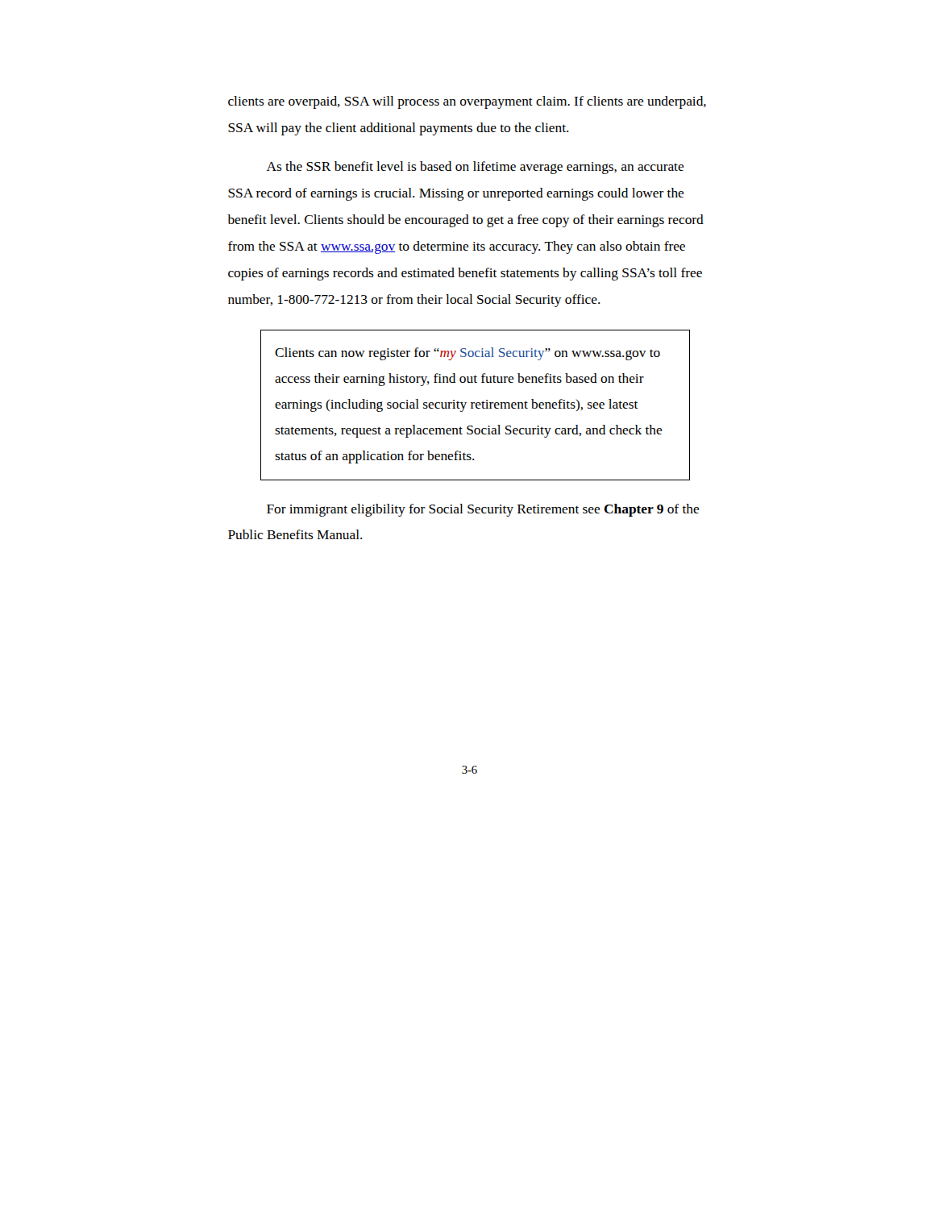clients are overpaid, SSA will process an overpayment claim. If clients are underpaid, SSA will pay the client additional payments due to the client.
As the SSR benefit level is based on lifetime average earnings, an accurate SSA record of earnings is crucial. Missing or unreported earnings could lower the benefit level. Clients should be encouraged to get a free copy of their earnings record from the SSA at www.ssa.gov to determine its accuracy. They can also obtain free copies of earnings records and estimated benefit statements by calling SSA’s toll free number, 1-800-772-1213 or from their local Social Security office.
Clients can now register for “my Social Security” on www.ssa.gov to access their earning history, find out future benefits based on their earnings (including social security retirement benefits), see latest statements, request a replacement Social Security card, and check the status of an application for benefits.
For immigrant eligibility for Social Security Retirement see Chapter 9 of the Public Benefits Manual.
3-6